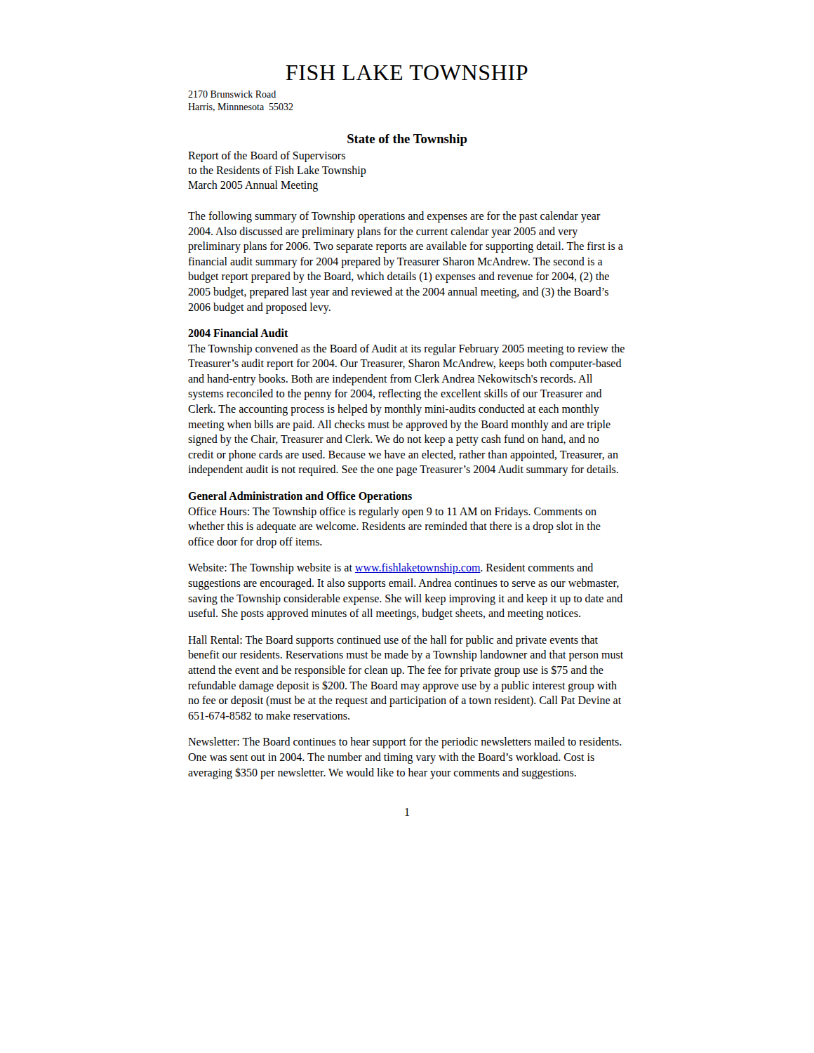FISH LAKE TOWNSHIP
2170 Brunswick Road
Harris, Minnnesota 55032
State of the Township
Report of the Board of Supervisors
to the Residents of Fish Lake Township
March 2005 Annual Meeting
The following summary of Township operations and expenses are for the past calendar year 2004. Also discussed are preliminary plans for the current calendar year 2005 and very preliminary plans for 2006. Two separate reports are available for supporting detail. The first is a financial audit summary for 2004 prepared by Treasurer Sharon McAndrew. The second is a budget report prepared by the Board, which details (1) expenses and revenue for 2004, (2) the 2005 budget, prepared last year and reviewed at the 2004 annual meeting, and (3) the Board’s 2006 budget and proposed levy.
2004 Financial Audit
The Township convened as the Board of Audit at its regular February 2005 meeting to review the Treasurer’s audit report for 2004. Our Treasurer, Sharon McAndrew, keeps both computer-based and hand-entry books. Both are independent from Clerk Andrea Nekowitsch's records. All systems reconciled to the penny for 2004, reflecting the excellent skills of our Treasurer and Clerk. The accounting process is helped by monthly mini-audits conducted at each monthly meeting when bills are paid. All checks must be approved by the Board monthly and are triple signed by the Chair, Treasurer and Clerk. We do not keep a petty cash fund on hand, and no credit or phone cards are used. Because we have an elected, rather than appointed, Treasurer, an independent audit is not required. See the one page Treasurer’s 2004 Audit summary for details.
General Administration and Office Operations
Office Hours: The Township office is regularly open 9 to 11 AM on Fridays. Comments on whether this is adequate are welcome. Residents are reminded that there is a drop slot in the office door for drop off items.
Website: The Township website is at www.fishlaketownship.com. Resident comments and suggestions are encouraged. It also supports email. Andrea continues to serve as our webmaster, saving the Township considerable expense. She will keep improving it and keep it up to date and useful. She posts approved minutes of all meetings, budget sheets, and meeting notices.
Hall Rental: The Board supports continued use of the hall for public and private events that benefit our residents. Reservations must be made by a Township landowner and that person must attend the event and be responsible for clean up. The fee for private group use is $75 and the refundable damage deposit is $200. The Board may approve use by a public interest group with no fee or deposit (must be at the request and participation of a town resident). Call Pat Devine at 651-674-8582 to make reservations.
Newsletter: The Board continues to hear support for the periodic newsletters mailed to residents. One was sent out in 2004. The number and timing vary with the Board’s workload. Cost is averaging $350 per newsletter. We would like to hear your comments and suggestions.
1